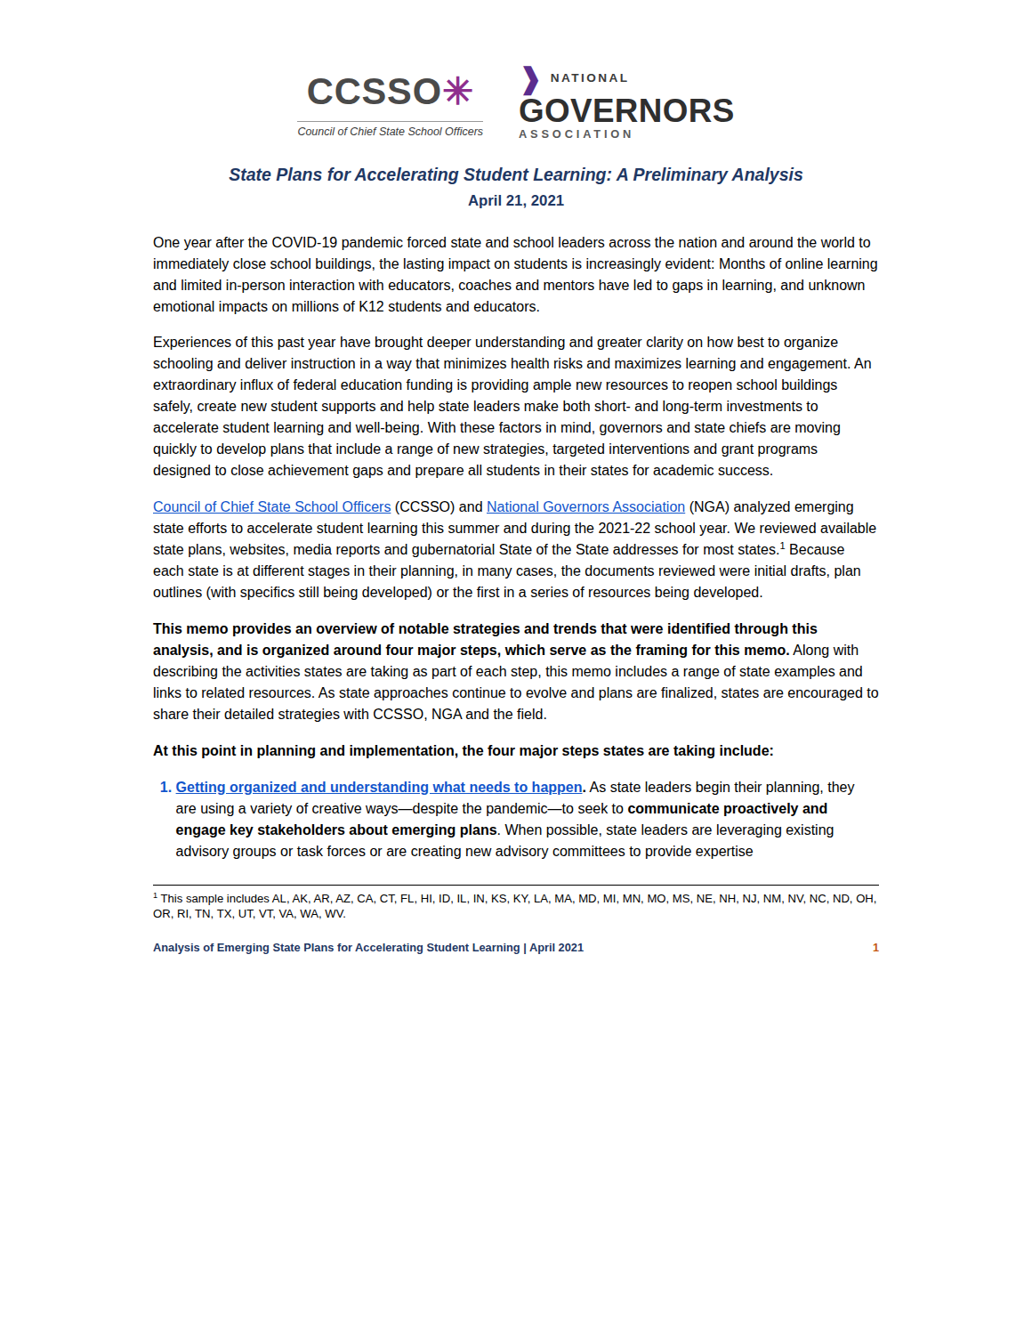CCSSO✳
Council of Chief State School Officers
❱ NATIONAL
GOVERNORS
ASSOCIATION
State Plans for Accelerating Student Learning: A Preliminary Analysis
April 21, 2021
One year after the COVID-19 pandemic forced state and school leaders across the nation and around the world to immediately close school buildings, the lasting impact on students is increasingly evident: Months of online learning and limited in-person interaction with educators, coaches and mentors have led to gaps in learning, and unknown emotional impacts on millions of K12 students and educators.
Experiences of this past year have brought deeper understanding and greater clarity on how best to organize schooling and deliver instruction in a way that minimizes health risks and maximizes learning and engagement. An extraordinary influx of federal education funding is providing ample new resources to reopen school buildings safely, create new student supports and help state leaders make both short- and long-term investments to accelerate student learning and well-being. With these factors in mind, governors and state chiefs are moving quickly to develop plans that include a range of new strategies, targeted interventions and grant programs designed to close achievement gaps and prepare all students in their states for academic success.
Council of Chief State School Officers (CCSSO) and National Governors Association (NGA) analyzed emerging state efforts to accelerate student learning this summer and during the 2021-22 school year. We reviewed available state plans, websites, media reports and gubernatorial State of the State addresses for most states.1 Because each state is at different stages in their planning, in many cases, the documents reviewed were initial drafts, plan outlines (with specifics still being developed) or the first in a series of resources being developed.
This memo provides an overview of notable strategies and trends that were identified through this analysis, and is organized around four major steps, which serve as the framing for this memo. Along with describing the activities states are taking as part of each step, this memo includes a range of state examples and links to related resources. As state approaches continue to evolve and plans are finalized, states are encouraged to share their detailed strategies with CCSSO, NGA and the field.
At this point in planning and implementation, the four major steps states are taking include:
Getting organized and understanding what needs to happen. As state leaders begin their planning, they are using a variety of creative ways—despite the pandemic—to seek to communicate proactively and engage key stakeholders about emerging plans. When possible, state leaders are leveraging existing advisory groups or task forces or are creating new advisory committees to provide expertise
1 This sample includes AL, AK, AR, AZ, CA, CT, FL, HI, ID, IL, IN, KS, KY, LA, MA, MD, MI, MN, MO, MS, NE, NH, NJ, NM, NV, NC, ND, OH, OR, RI, TN, TX, UT, VT, VA, WA, WV.
Analysis of Emerging State Plans for Accelerating Student Learning | April 2021 1